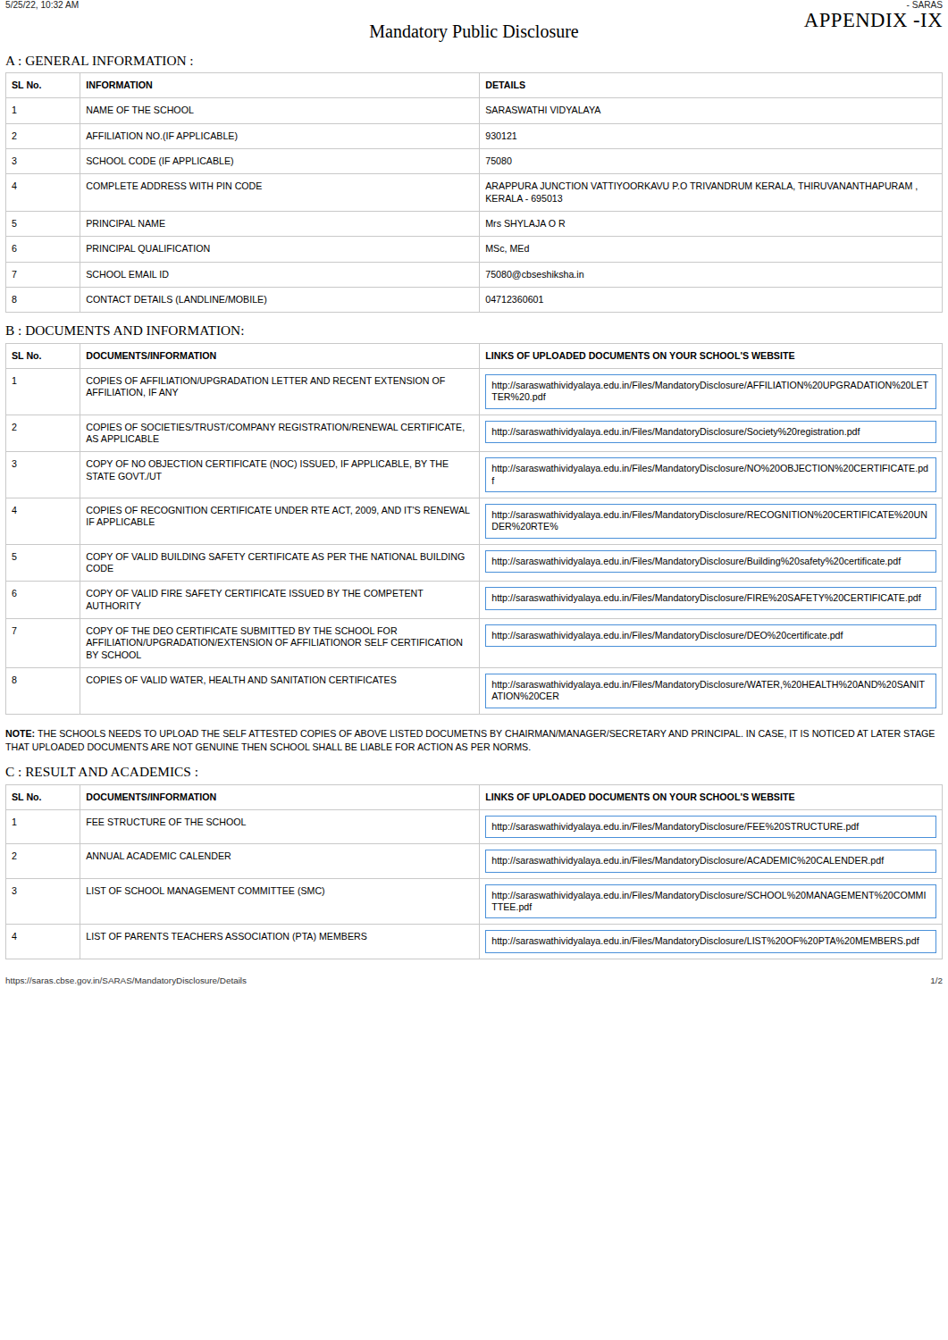5/25/22, 10:32 AM - SARAS
APPENDIX -IX
Mandatory Public Disclosure
A : GENERAL INFORMATION :
| SL No. | INFORMATION | DETAILS |
| --- | --- | --- |
| 1 | NAME OF THE SCHOOL | SARASWATHI VIDYALAYA |
| 2 | AFFILIATION NO.(IF APPLICABLE) | 930121 |
| 3 | SCHOOL CODE (IF APPLICABLE) | 75080 |
| 4 | COMPLETE ADDRESS WITH PIN CODE | ARAPPURA JUNCTION VATTIYOORKAVU P.O TRIVANDRUM KERALA, THIRUVANANTHAPURAM , KERALA - 695013 |
| 5 | PRINCIPAL NAME | Mrs SHYLAJA O R |
| 6 | PRINCIPAL QUALIFICATION | MSc, MEd |
| 7 | SCHOOL EMAIL ID | 75080@cbseshiksha.in |
| 8 | CONTACT DETAILS (LANDLINE/MOBILE) | 04712360601 |
B : DOCUMENTS AND INFORMATION:
| SL No. | DOCUMENTS/INFORMATION | LINKS OF UPLOADED DOCUMENTS ON YOUR SCHOOL'S WEBSITE |
| --- | --- | --- |
| 1 | COPIES OF AFFILIATION/UPGRADATION LETTER AND RECENT EXTENSION OF AFFILIATION, IF ANY | http://saraswathividyalaya.edu.in/Files/MandatoryDisclosure/AFFILIATION%20UPGRADATION%20LETTER%20.pdf |
| 2 | COPIES OF SOCIETIES/TRUST/COMPANY REGISTRATION/RENEWAL CERTIFICATE, AS APPLICABLE | http://saraswathividyalaya.edu.in/Files/MandatoryDisclosure/Society%20registration.pdf |
| 3 | COPY OF NO OBJECTION CERTIFICATE (NOC) ISSUED, IF APPLICABLE, BY THE STATE GOVT./UT | http://saraswathividyalaya.edu.in/Files/MandatoryDisclosure/NO%20OBJECTION%20CERTIFICATE.pdf |
| 4 | COPIES OF RECOGNITION CERTIFICATE UNDER RTE ACT, 2009, AND IT'S RENEWAL IF APPLICABLE | http://saraswathividyalaya.edu.in/Files/MandatoryDisclosure/RECOGNITION%20CERTIFICATE%20UNDER%20RTE% |
| 5 | COPY OF VALID BUILDING SAFETY CERTIFICATE AS PER THE NATIONAL BUILDING CODE | http://saraswathividyalaya.edu.in/Files/MandatoryDisclosure/Building%20safety%20certificate.pdf |
| 6 | COPY OF VALID FIRE SAFETY CERTIFICATE ISSUED BY THE COMPETENT AUTHORITY | http://saraswathividyalaya.edu.in/Files/MandatoryDisclosure/FIRE%20SAFETY%20CERTIFICATE.pdf |
| 7 | COPY OF THE DEO CERTIFICATE SUBMITTED BY THE SCHOOL FOR AFFILIATION/UPGRADATION/EXTENSION OF AFFILIATIONOR SELF CERTIFICATION BY SCHOOL | http://saraswathividyalaya.edu.in/Files/MandatoryDisclosure/DEO%20certificate.pdf |
| 8 | COPIES OF VALID WATER, HEALTH AND SANITATION CERTIFICATES | http://saraswathividyalaya.edu.in/Files/MandatoryDisclosure/WATER,%20HEALTH%20AND%20SANITATION%20CER |
NOTE: THE SCHOOLS NEEDS TO UPLOAD THE SELF ATTESTED COPIES OF ABOVE LISTED DOCUMETNS BY CHAIRMAN/MANAGER/SECRETARY AND PRINCIPAL. IN CASE, IT IS NOTICED AT LATER STAGE THAT UPLOADED DOCUMENTS ARE NOT GENUINE THEN SCHOOL SHALL BE LIABLE FOR ACTION AS PER NORMS.
C : RESULT AND ACADEMICS :
| SL No. | DOCUMENTS/INFORMATION | LINKS OF UPLOADED DOCUMENTS ON YOUR SCHOOL'S WEBSITE |
| --- | --- | --- |
| 1 | FEE STRUCTURE OF THE SCHOOL | http://saraswathividyalaya.edu.in/Files/MandatoryDisclosure/FEE%20STRUCTURE.pdf |
| 2 | ANNUAL ACADEMIC CALENDER | http://saraswathividyalaya.edu.in/Files/MandatoryDisclosure/ACADEMIC%20CALENDER.pdf |
| 3 | LIST OF SCHOOL MANAGEMENT COMMITTEE (SMC) | http://saraswathividyalaya.edu.in/Files/MandatoryDisclosure/SCHOOL%20MANAGEMENT%20COMMITTEE.pdf |
| 4 | LIST OF PARENTS TEACHERS ASSOCIATION (PTA) MEMBERS | http://saraswathividyalaya.edu.in/Files/MandatoryDisclosure/LIST%20OF%20PTA%20MEMBERS.pdf |
https://saras.cbse.gov.in/SARAS/MandatoryDisclosure/Details 1/2